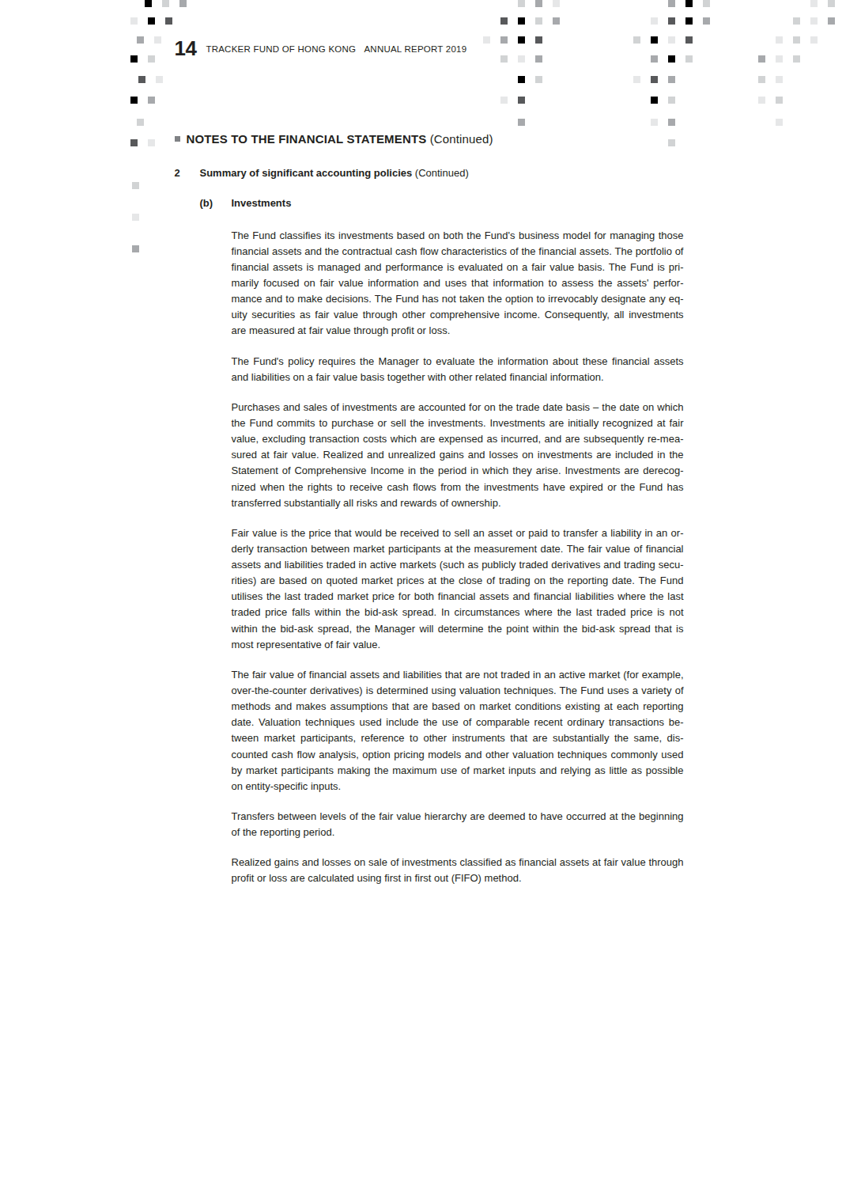14
TRACKER FUND OF HONG KONG ANNUAL REPORT 2019
NOTES TO THE FINANCIAL STATEMENTS (Continued)
2
Summary of significant accounting policies (Continued)
(b)
Investments
The Fund classifies its investments based on both the Fund's business model for managing those financial assets and the contractual cash flow characteristics of the financial assets. The portfolio of financial assets is managed and performance is evaluated on a fair value basis. The Fund is primarily focused on fair value information and uses that information to assess the assets' performance and to make decisions. The Fund has not taken the option to irrevocably designate any equity securities as fair value through other comprehensive income. Consequently, all investments are measured at fair value through profit or loss.
The Fund's policy requires the Manager to evaluate the information about these financial assets and liabilities on a fair value basis together with other related financial information.
Purchases and sales of investments are accounted for on the trade date basis – the date on which the Fund commits to purchase or sell the investments. Investments are initially recognized at fair value, excluding transaction costs which are expensed as incurred, and are subsequently re-measured at fair value. Realized and unrealized gains and losses on investments are included in the Statement of Comprehensive Income in the period in which they arise. Investments are derecognized when the rights to receive cash flows from the investments have expired or the Fund has transferred substantially all risks and rewards of ownership.
Fair value is the price that would be received to sell an asset or paid to transfer a liability in an orderly transaction between market participants at the measurement date. The fair value of financial assets and liabilities traded in active markets (such as publicly traded derivatives and trading securities) are based on quoted market prices at the close of trading on the reporting date. The Fund utilises the last traded market price for both financial assets and financial liabilities where the last traded price falls within the bid-ask spread. In circumstances where the last traded price is not within the bid-ask spread, the Manager will determine the point within the bid-ask spread that is most representative of fair value.
The fair value of financial assets and liabilities that are not traded in an active market (for example, over-the-counter derivatives) is determined using valuation techniques. The Fund uses a variety of methods and makes assumptions that are based on market conditions existing at each reporting date. Valuation techniques used include the use of comparable recent ordinary transactions between market participants, reference to other instruments that are substantially the same, discounted cash flow analysis, option pricing models and other valuation techniques commonly used by market participants making the maximum use of market inputs and relying as little as possible on entity-specific inputs.
Transfers between levels of the fair value hierarchy are deemed to have occurred at the beginning of the reporting period.
Realized gains and losses on sale of investments classified as financial assets at fair value through profit or loss are calculated using first in first out (FIFO) method.